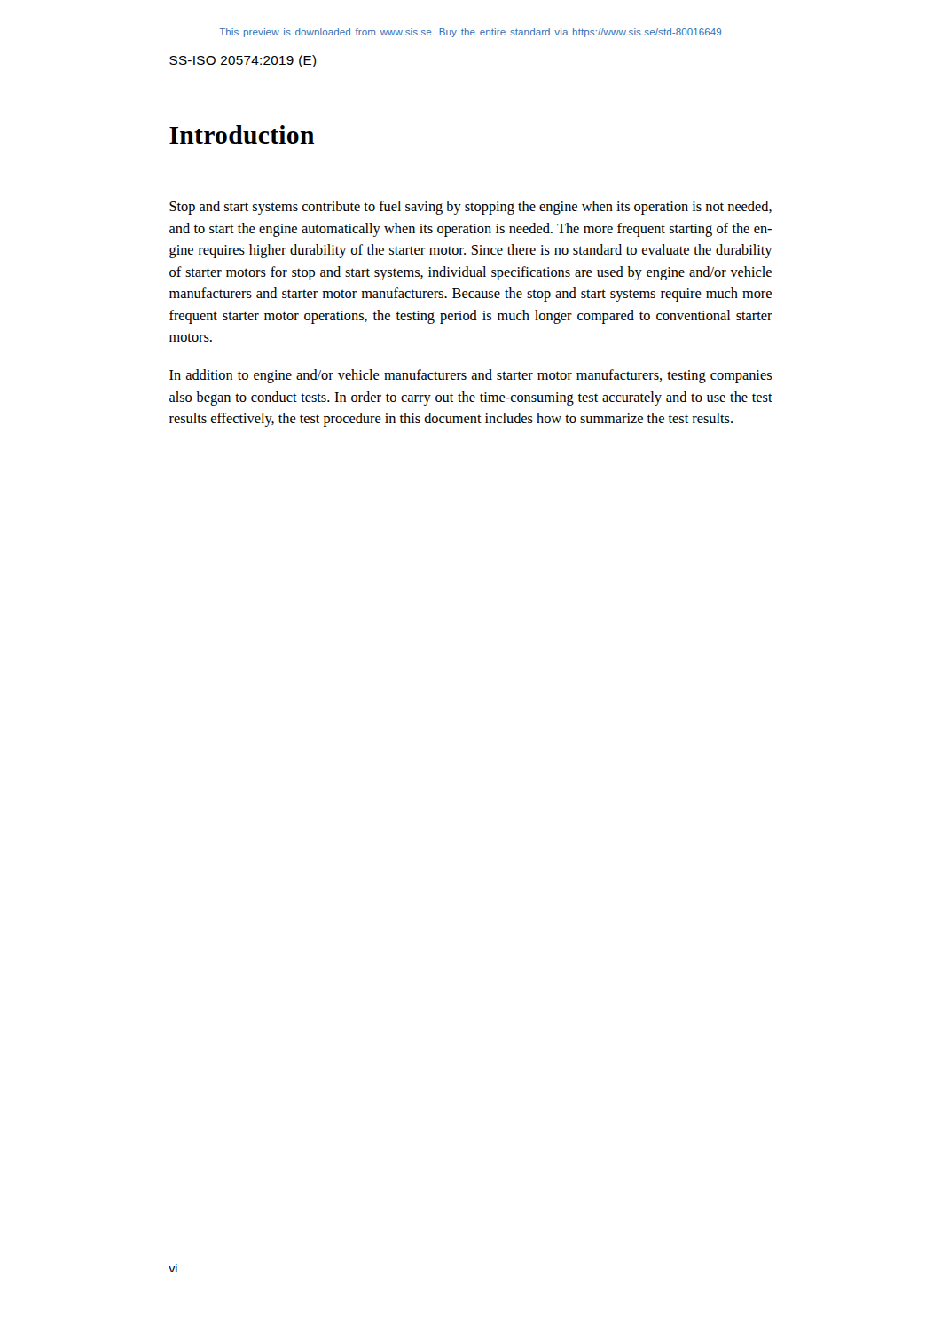This preview is downloaded from www.sis.se. Buy the entire standard via https://www.sis.se/std-80016649
SS-ISO 20574:2019 (E)
Introduction
Stop and start systems contribute to fuel saving by stopping the engine when its operation is not needed, and to start the engine automatically when its operation is needed. The more frequent starting of the engine requires higher durability of the starter motor. Since there is no standard to evaluate the durability of starter motors for stop and start systems, individual specifications are used by engine and/or vehicle manufacturers and starter motor manufacturers. Because the stop and start systems require much more frequent starter motor operations, the testing period is much longer compared to conventional starter motors.
In addition to engine and/or vehicle manufacturers and starter motor manufacturers, testing companies also began to conduct tests. In order to carry out the time-consuming test accurately and to use the test results effectively, the test procedure in this document includes how to summarize the test results.
vi